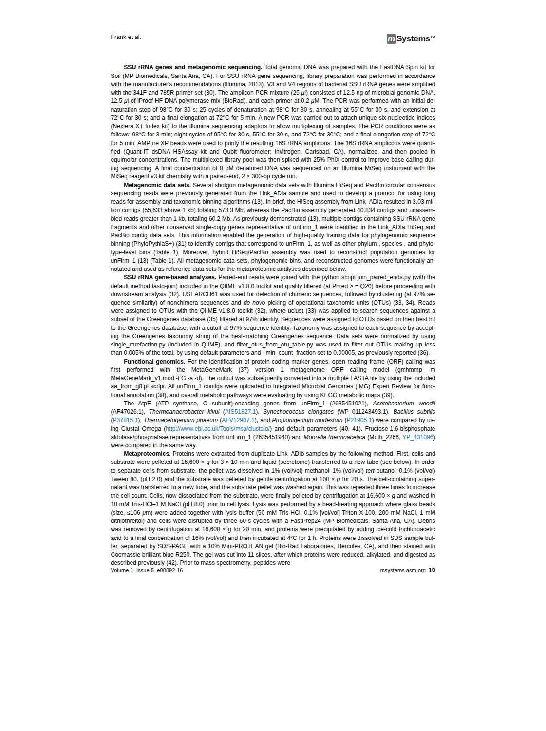Frank et al.
m SystemsTM
SSU rRNA genes and metagenomic sequencing. Total genomic DNA was prepared with the FastDNA Spin kit for Soil (MP Biomedicals, Santa Ana, CA). For SSU rRNA gene sequencing, library preparation was performed in accordance with the manufacturer's recommendations (Illumina, 2013). V3 and V4 regions of bacterial SSU rRNA genes were amplified with the 341F and 785R primer set (30). The amplicon PCR mixture (25 μl) consisted of 12.5 ng of microbial genomic DNA, 12.5 μl of iProof HF DNA polymerase mix (BioRad), and each primer at 0.2 μ M. The PCR was performed with an initial denaturation step of 98°C for 30 s; 25 cycles of denaturation at 98°C for 30 s, annealing at 55°C for 30 s, and extension at 72°C for 30 s; and a final elongation at 72°C for 5 min. A new PCR was carried out to attach unique six-nucleotide indices (Nextera XT Index kit) to the Illumina sequencing adaptors to allow multiplexing of samples. The PCR conditions were as follows: 98°C for 3 min; eight cycles of 95°C for 30 s, 55°C for 30 s, and 72°C for 30°C; and a final elongation step of 72°C for 5 min. AMPure XP beads were used to purify the resulting 16S rRNA amplicons. The 16S rRNA amplicons were quantified (Quant-IT dsDNA HSAssay kit and Qubit fluorometer; Invitrogen, Carlsbad, CA), normalized, and then pooled in equimolar concentrations. The multiplexed library pool was then spiked with 25% PhiX control to improve base calling during sequencing. A final concentration of 8 pM denatured DNA was sequenced on an Illumina MiSeq instrument with the MiSeq reagent v3 kit chemistry with a paired-end, 2 × 300-bp cycle run.
Metagenomic data sets. Several shotgun metagenomic data sets with Illumina HiSeq and PacBio circular consensus sequencing reads were previously generated from the Link_ADIa sample and used to develop a protocol for using long reads for assembly and taxonomic binning algorithms (13). In brief, the HiSeq assembly from Link_ADIa resulted in 3.03 million contigs (55,633 above 1 kb) totaling 573.3 Mb, whereas the PacBio assembly generated 40,834 contigs and unassembled reads greater than 1 kb, totaling 60.2 Mb. As previously demonstrated (13), multiple contigs containing SSU rRNA gene fragments and other conserved single-copy genes representative of unFirm_1 were identified in the Link_ADIa HiSeq and PacBio contig data sets. This information enabled the generation of high-quality training data for phylogenomic sequence binning (PhyloPythiaS+) (31) to identify contigs that correspond to unFirm_1, as well as other phylum-, species-, and phylotype-level bins (Table 1). Moreover, hybrid HiSeq/PacBio assembly was used to reconstruct population genomes for unFirm_1 (13) (Table 1). All metagenomic data sets, phylogenomic bins, and reconstructed genomes were functionally annotated and used as reference data sets for the metaproteomic analyses described below.
SSU rRNA gene-based analyses. Paired-end reads were joined with the python script join_paired_ends.py (with the default method fastq-join) included in the QIIME v1.8.0 toolkit and quality filtered (at Phred > = Q20) before proceeding with downstream analysis (32). USEARCH61 was used for detection of chimeric sequences, followed by clustering (at 97% sequence similarity) of nonchimera sequences and de novo picking of operational taxonomic units (OTUs) (33, 34). Reads were assigned to OTUs with the QIIME v1.8.0 toolkit (32), where uclust (33) was applied to search sequences against a subset of the Greengenes database (35) filtered at 97% identity. Sequences were assigned to OTUs based on their best hit to the Greengenes database, with a cutoff at 97% sequence identity. Taxonomy was assigned to each sequence by accepting the Greengenes taxonomy string of the best-matching Greengenes sequence. Data sets were normalized by using single_rarefaction.py (included in QIIME), and filter_otus_from_otu_table.py was used to filter out OTUs making up less than 0.005% of the total, by using default parameters and –min_count_fraction set to 0.00005, as previously reported (36).
Functional genomics. For the identification of protein-coding marker genes, open reading frame (ORF) calling was first performed with the MetaGeneMark (37) version 1 metagenome ORF calling model (gmhmmp -m MetaGeneMark_v1.mod -f G -a -d). The output was subsequently converted into a multiple FASTA file by using the included aa_from_gff.pl script. All unFirm_1 contigs were uploaded to Integrated Microbial Genomes (IMG) Expert Review for functional annotation (38), and overall metabolic pathways were evaluating by using KEGG metabolic maps (39).
The AtpE (ATP synthase, C subunit)-encoding genes from unFirm_1 (2635451021), Acetobacterium woodii (AF47026.1), Thermoanaerobacter kivui (AIS51827.1), Synechococcus elongates (WP_011243493.1), Bacillus subtilis (P37815.1), Thermacetogenium phaeum (AFV12907.1), and Propionigenium modestum (P21905.1) were compared by using Clustal Omega (http://www.ebi.ac.uk/Tools/msa/clustalo/) and default parameters (40, 41). Fructose-1,6-bisphosphate aldolase/phosphatase representatives from unFirm_1 (2635451940) and Moorella thermoacetica (Moth_2266, YP_431096) were compared in the same way.
Metaproteomics. Proteins were extracted from duplicate Link_ADIb samples by the following method. First, cells and substrate were pelleted at 16,600 × g for 3 × 10 min and liquid (secretome) transferred to a new tube (see below). In order to separate cells from substrate, the pellet was dissolved in 1% (vol/vol) methanol–1% (vol/vol) tert-butanol–0.1% (vol/vol) Tween 80, (pH 2.0) and the substrate was pelleted by gentle centrifugation at 100 × g for 20 s. The cell-containing supernatant was transferred to a new tube, and the substrate pellet was washed again. This was repeated three times to increase the cell count. Cells, now dissociated from the substrate, were finally pelleted by centrifugation at 16,600 × g and washed in 10 mM Tris-HCl–1 M NaCl (pH 8.0) prior to cell lysis. Lysis was performed by a bead-beating approach where glass beads (size, ≤106 μm) were added together with lysis buffer (50 mM Tris-HCl, 0.1% [vol/vol] Triton X-100, 200 mM NaCl, 1 mM dithiothreitol) and cells were disrupted by three 60-s cycles with a FastPrep24 (MP Biomedicals, Santa Ana, CA). Debris was removed by centrifugation at 16,600 × g for 20 min, and proteins were precipitated by adding ice-cold trichloroacetic acid to a final concentration of 16% (vol/vol) and then incubated at 4°C for 1 h. Proteins were dissolved in SDS sample buffer, separated by SDS-PAGE with a 10% Mini-PROTEAN gel (Bio-Rad Laboratories, Hercules, CA), and then stained with Coomassie brilliant blue R250. The gel was cut into 11 slices, after which proteins were reduced, alkylated, and digested as described previously (42). Prior to mass spectrometry, peptides were
Volume 1 Issue 5 e00092-16
msystems.asm.org10